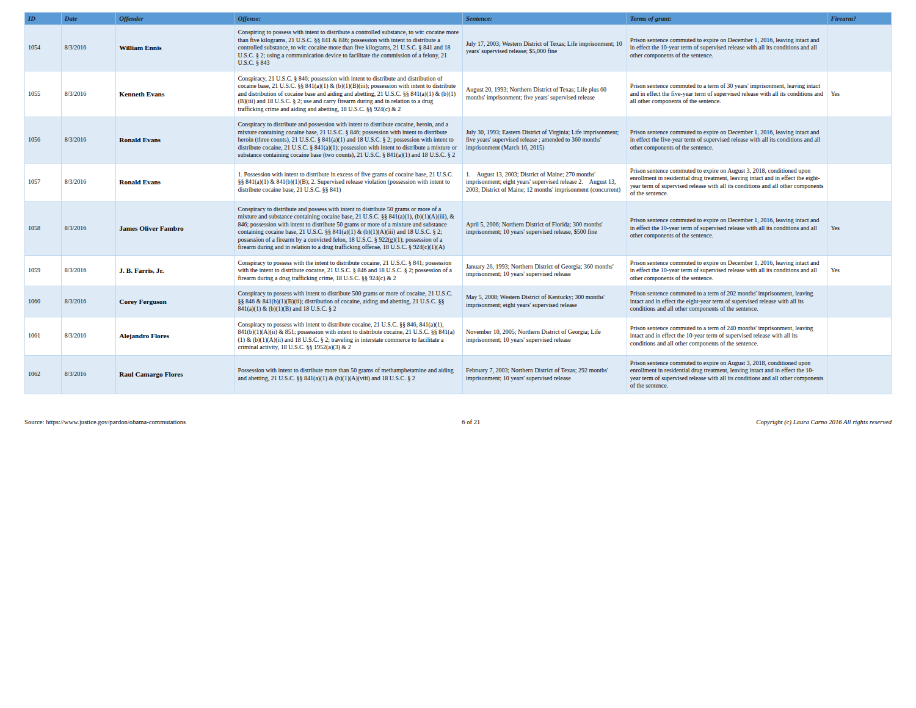| ID | Date | Offender | Offense: | Sentence: | Terms of grant: | Firearm? |
| --- | --- | --- | --- | --- | --- | --- |
| 1054 | 8/3/2016 | William Ennis | Conspiring to possess with intent to distribute a controlled substance, to wit: cocaine more than five kilograms, 21 U.S.C. §§ 841 & 846; possession with intent to distribute a controlled substance, to wit: cocaine more than five kilograms, 21 U.S.C. § 841 and 18 U.S.C. § 2; using a communication device to facilitate the commission of a felony, 21 U.S.C. § 843 | July 17, 2003; Western District of Texas; Life imprisonment; 10 years' supervised release; $5,000 fine | Prison sentence commuted to expire on December 1, 2016, leaving intact and in effect the 10-year term of supervised release with all its conditions and all other components of the sentence. | |
| 1055 | 8/3/2016 | Kenneth Evans | Conspiracy, 21 U.S.C. § 846; possession with intent to distribute and distribution of cocaine base, 21 U.S.C. §§ 841(a)(1) & (b)(1)(B)(iii); possession with intent to distribute and distribution of cocaine base and aiding and abetting, 21 U.S.C. §§ 841(a)(1) & (b)(1)(B)(iii) and 18 U.S.C. § 2; use and carry firearm during and in relation to a drug trafficking crime and aiding and abetting, 18 U.S.C. §§ 924(c) & 2 | August 20, 1993; Northern District of Texas; Life plus 60 months' imprisonment; five years' supervised release | Prison sentence commuted to a term of 30 years' imprisonment, leaving intact and in effect the five-year term of supervised release with all its conditions and all other components of the sentence. | Yes |
| 1056 | 8/3/2016 | Ronald Evans | Conspiracy to distribute and possession with intent to distribute cocaine, heroin, and a mixture containing cocaine base, 21 U.S.C. § 846; possession with intent to distribute heroin (three counts), 21 U.S.C. § 841(a)(1) and 18 U.S.C. § 2; possession with intent to distribute cocaine, 21 U.S.C. § 841(a)(1); possession with intent to distribute a mixture or substance containing cocaine base (two counts), 21 U.S.C. § 841(a)(1) and 18 U.S.C. § 2 | July 30, 1993; Eastern District of Virginia; Life imprisonment; five years' supervised release ; amended to 360 months' imprisonment (March 16, 2015) | Prison sentence commuted to expire on December 1, 2016, leaving intact and in effect the five-year term of supervised release with all its conditions and all other components of the sentence. | |
| 1057 | 8/3/2016 | Ronald Evans | 1. Possession with intent to distribute in excess of five grams of cocaine base, 21 U.S.C. §§ 841(a)(1) & 841(b)(1)(B); 2. Supervised release violation (possession with intent to distribute cocaine base, 21 U.S.C. §§ 841) | 1. August 13, 2003; District of Maine; 270 months' imprisonment; eight years' supervised release 2. August 13, 2003; District of Maine; 12 months' imprisonment (concurrent) | Prison sentence commuted to expire on August 3, 2018, conditioned upon enrollment in residential drug treatment, leaving intact and in effect the eight-year term of supervised release with all its conditions and all other components of the sentence. | |
| 1058 | 8/3/2016 | James Oliver Fambro | Conspiracy to distribute and possess with intent to distribute 50 grams or more of a mixture and substance containing cocaine base, 21 U.S.C. §§ 841(a)(1), (b)(1)(A)(iii), & 846; possession with intent to distribute 50 grams or more of a mixture and substance containing cocaine base, 21 U.S.C. §§ 841(a)(1) & (b)(1)(A)(iii) and 18 U.S.C. § 2; possession of a firearm by a convicted felon, 18 U.S.C. § 922(g)(1); possession of a firearm during and in relation to a drug trafficking offense, 18 U.S.C. § 924(c)(1)(A) | April 5, 2006; Northern District of Florida; 300 months' imprisonment; 10 years' supervised release, $500 fine | Prison sentence commuted to expire on December 1, 2016, leaving intact and in effect the 10-year term of supervised release with all its conditions and all other components of the sentence. | Yes |
| 1059 | 8/3/2016 | J. B. Farris, Jr. | Conspiracy to possess with the intent to distribute cocaine, 21 U.S.C. § 841; possession with the intent to distribute cocaine, 21 U.S.C. § 846 and 18 U.S.C. § 2; possession of a firearm during a drug trafficking crime, 18 U.S.C. §§ 924(c) & 2 | January 26, 1993; Northern District of Georgia; 360 months' imprisonment; 10 years' supervised release | Prison sentence commuted to expire on December 1, 2016, leaving intact and in effect the 10-year term of supervised release with all its conditions and all other components of the sentence. | Yes |
| 1060 | 8/3/2016 | Corey Ferguson | Conspiracy to possess with intent to distribute 500 grams or more of cocaine, 21 U.S.C. §§ 846 & 841(b)(1)(B)(ii); distribution of cocaine, aiding and abetting, 21 U.S.C. §§ 841(a)(1) & (b)(1)(B) and 18 U.S.C. § 2 | May 5, 2008; Western District of Kentucky; 300 months' imprisonment; eight years' supervised release | Prison sentence commuted to a term of 202 months' imprisonment, leaving intact and in effect the eight-year term of supervised release with all its conditions and all other components of the sentence. | |
| 1061 | 8/3/2016 | Alejandro Flores | Conspiracy to possess with intent to distribute cocaine, 21 U.S.C. §§ 846, 841(a)(1), 841(b)(1)(A)(ii) & 851; possession with intent to distribute cocaine, 21 U.S.C. §§ 841(a)(1) & (b)(1)(A)(ii) and 18 U.S.C. § 2; traveling in interstate commerce to facilitate a criminal activity, 18 U.S.C. §§ 1952(a)(3) & 2 | November 10, 2005; Northern District of Georgia; Life imprisonment; 10 years' supervised release | Prison sentence commuted to a term of 240 months' imprisonment, leaving intact and in effect the 10-year term of supervised release with all its conditions and all other components of the sentence. | |
| 1062 | 8/3/2016 | Raul Camargo Flores | Possession with intent to distribute more than 50 grams of methamphetamine and aiding and abetting, 21 U.S.C. §§ 841(a)(1) & (b)(1)(A)(viii) and 18 U.S.C. § 2 | February 7, 2003; Northern District of Texas; 292 months' imprisonment; 10 years' supervised release | Prison sentence commuted to expire on August 3, 2018, conditioned upon enrollment in residential drug treatment, leaving intact and in effect the 10-year term of supervised release with all its conditions and all other components of the sentence. | |
Source: https://www.justice.gov/pardon/obama-commutations
6 of 21
Copyright (c) Laura Carno 2016 All rights reserved